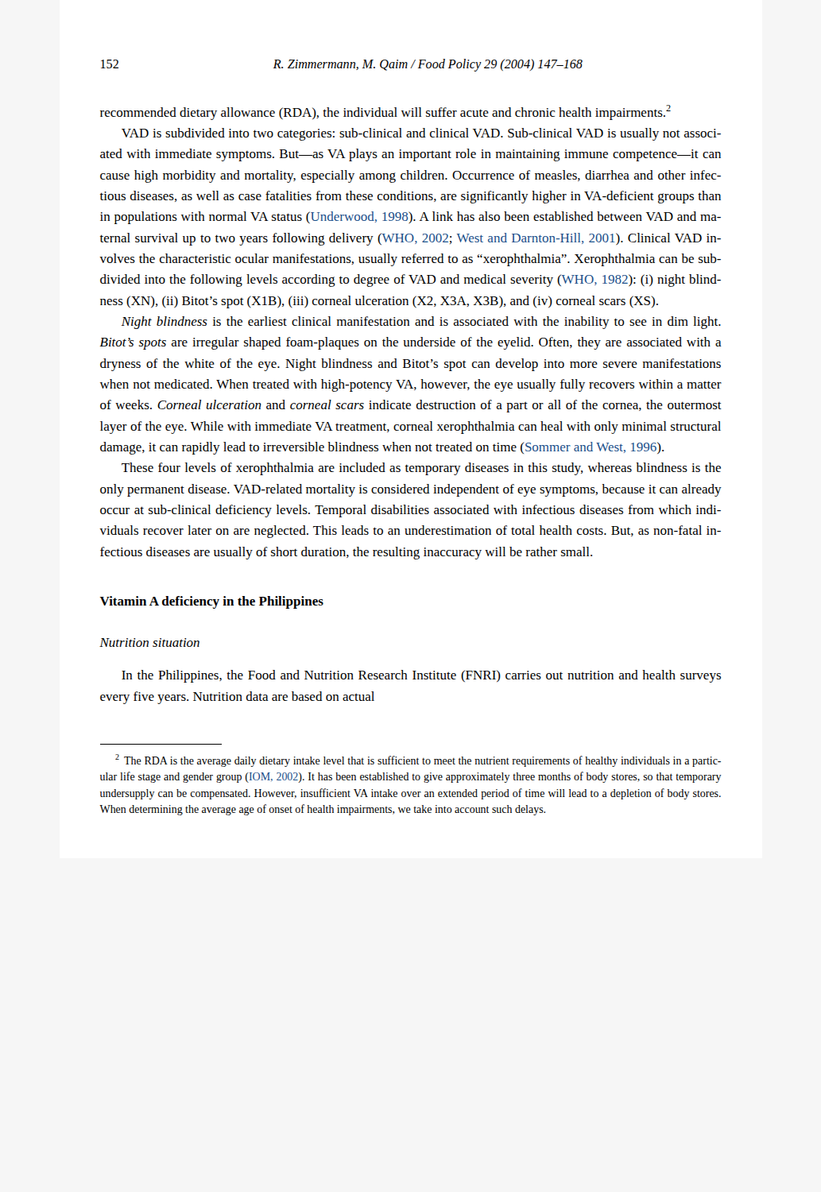152 R. Zimmermann, M. Qaim / Food Policy 29 (2004) 147–168
recommended dietary allowance (RDA), the individual will suffer acute and chronic health impairments.2
VAD is subdivided into two categories: sub-clinical and clinical VAD. Sub-clinical VAD is usually not associated with immediate symptoms. But—as VA plays an important role in maintaining immune competence—it can cause high morbidity and mortality, especially among children. Occurrence of measles, diarrhea and other infectious diseases, as well as case fatalities from these conditions, are significantly higher in VA-deficient groups than in populations with normal VA status (Underwood, 1998). A link has also been established between VAD and maternal survival up to two years following delivery (WHO, 2002; West and Darnton-Hill, 2001). Clinical VAD involves the characteristic ocular manifestations, usually referred to as “xerophthalmia”. Xerophthalmia can be subdivided into the following levels according to degree of VAD and medical severity (WHO, 1982): (i) night blindness (XN), (ii) Bitot’s spot (X1B), (iii) corneal ulceration (X2, X3A, X3B), and (iv) corneal scars (XS).
Night blindness is the earliest clinical manifestation and is associated with the inability to see in dim light. Bitot’s spots are irregular shaped foam-plaques on the underside of the eyelid. Often, they are associated with a dryness of the white of the eye. Night blindness and Bitot’s spot can develop into more severe manifestations when not medicated. When treated with high-potency VA, however, the eye usually fully recovers within a matter of weeks. Corneal ulceration and corneal scars indicate destruction of a part or all of the cornea, the outermost layer of the eye. While with immediate VA treatment, corneal xerophthalmia can heal with only minimal structural damage, it can rapidly lead to irreversible blindness when not treated on time (Sommer and West, 1996).
These four levels of xerophthalmia are included as temporary diseases in this study, whereas blindness is the only permanent disease. VAD-related mortality is considered independent of eye symptoms, because it can already occur at sub-clinical deficiency levels. Temporal disabilities associated with infectious diseases from which individuals recover later on are neglected. This leads to an underestimation of total health costs. But, as non-fatal infectious diseases are usually of short duration, the resulting inaccuracy will be rather small.
Vitamin A deficiency in the Philippines
Nutrition situation
In the Philippines, the Food and Nutrition Research Institute (FNRI) carries out nutrition and health surveys every five years. Nutrition data are based on actual
2 The RDA is the average daily dietary intake level that is sufficient to meet the nutrient requirements of healthy individuals in a particular life stage and gender group (IOM, 2002). It has been established to give approximately three months of body stores, so that temporary undersupply can be compensated. However, insufficient VA intake over an extended period of time will lead to a depletion of body stores. When determining the average age of onset of health impairments, we take into account such delays.